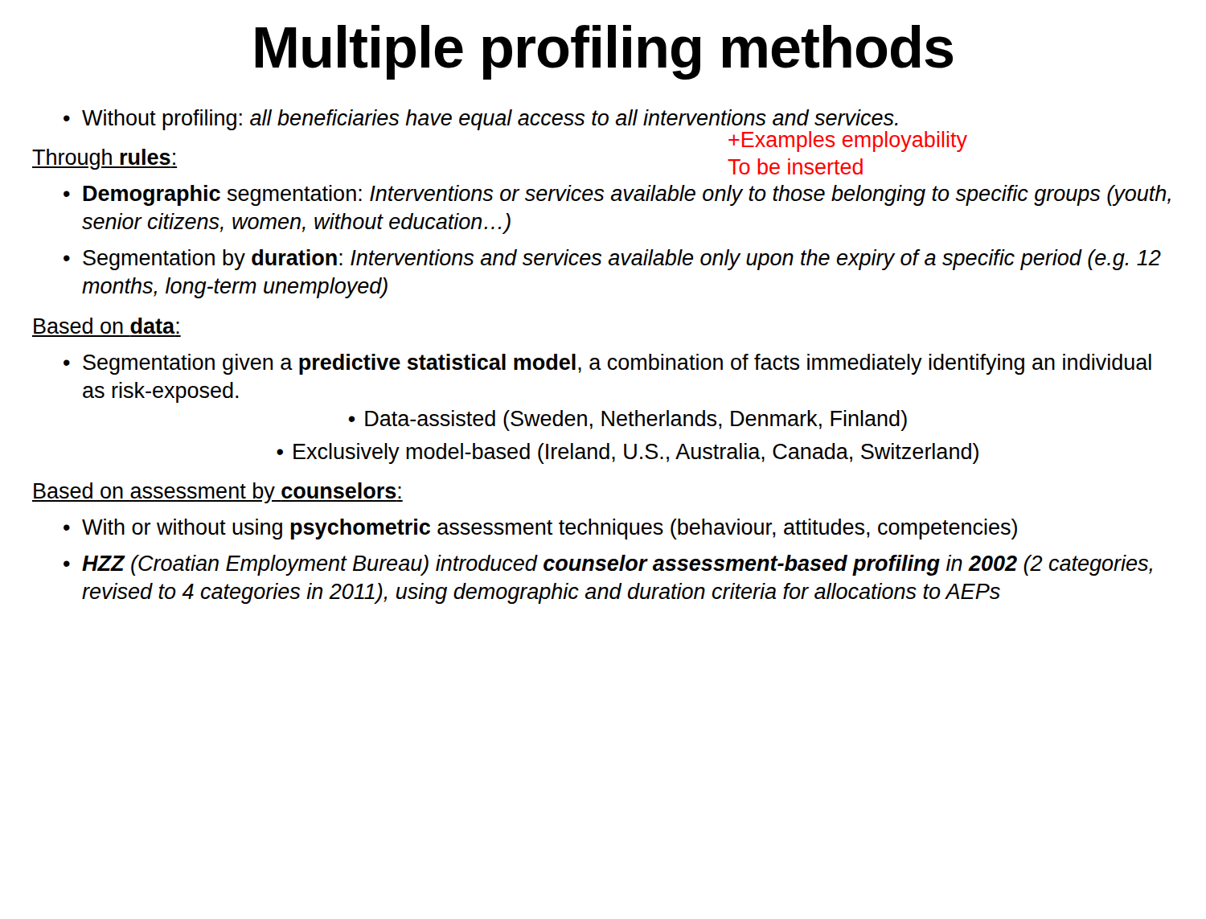Multiple profiling methods
+Examples employability
To be inserted
Without profiling: all beneficiaries have equal access to all interventions and services.
Through rules:
Demographic segmentation: Interventions or services available only to those belonging to specific groups (youth, senior citizens, women, without education…)
Segmentation by duration: Interventions and services available only upon the expiry of a specific period (e.g. 12 months, long-term unemployed)
Based on data:
Segmentation given a predictive statistical model, a combination of facts immediately identifying an individual as risk-exposed.
Data-assisted (Sweden, Netherlands, Denmark, Finland)
Exclusively model-based (Ireland, U.S., Australia, Canada, Switzerland)
Based on assessment by counselors:
With or without using psychometric assessment techniques (behaviour, attitudes, competencies)
HZZ (Croatian Employment Bureau) introduced counselor assessment-based profiling in 2002 (2 categories, revised to 4 categories in 2011), using demographic and duration criteria for allocations to AEPs